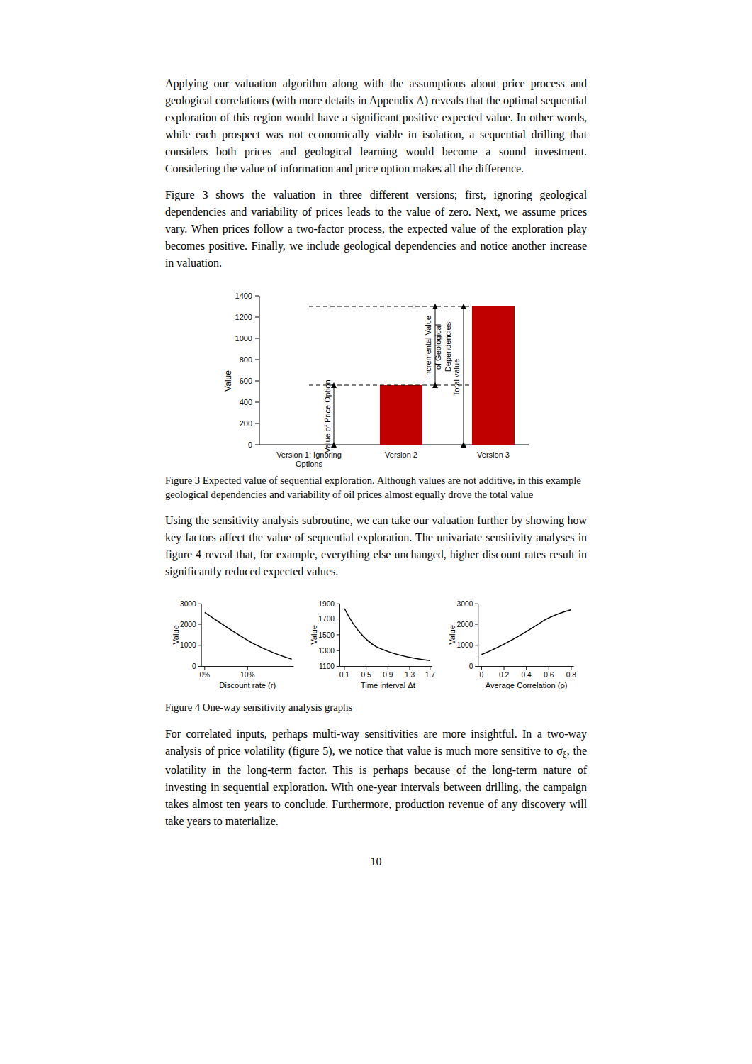Applying our valuation algorithm along with the assumptions about price process and geological correlations (with more details in Appendix A) reveals that the optimal sequential exploration of this region would have a significant positive expected value. In other words, while each prospect was not economically viable in isolation, a sequential drilling that considers both prices and geological learning would become a sound investment. Considering the value of information and price option makes all the difference.
Figure 3 shows the valuation in three different versions; first, ignoring geological dependencies and variability of prices leads to the value of zero. Next, we assume prices vary. When prices follow a two-factor process, the expected value of the exploration play becomes positive. Finally, we include geological dependencies and notice another increase in valuation.
0 200 400 600 800 1000 1200 1400 Value Value of Price Option Incremental Value of Geological Dependencies Total value Version 1: Ignoring Options Version 2 Version 3
Figure 3 Expected value of sequential exploration. Although values are not additive, in this example geological dependencies and variability of oil prices almost equally drove the total value
Using the sensitivity analysis subroutine, we can take our valuation further by showing how key factors affect the value of sequential exploration. The univariate sensitivity analyses in figure 4 reveal that, for example, everything else unchanged, higher discount rates result in significantly reduced expected values.
0 1000 2000 3000 Value 0% 10% Discount rate (r) 1100 1300 1500 1700 1900 Value 0.1 0.5 0.9 1.3 1.7 Time interval Δt 0 1000 2000 3000 Value 0 0.2 0.4 0.6 0.8 Average Correlation (ρ)
Figure 4 One-way sensitivity analysis graphs
For correlated inputs, perhaps multi-way sensitivities are more insightful. In a two-way analysis of price volatility (figure 5), we notice that value is much more sensitive to σξ, the volatility in the long-term factor. This is perhaps because of the long-term nature of investing in sequential exploration. With one-year intervals between drilling, the campaign takes almost ten years to conclude. Furthermore, production revenue of any discovery will take years to materialize.
10